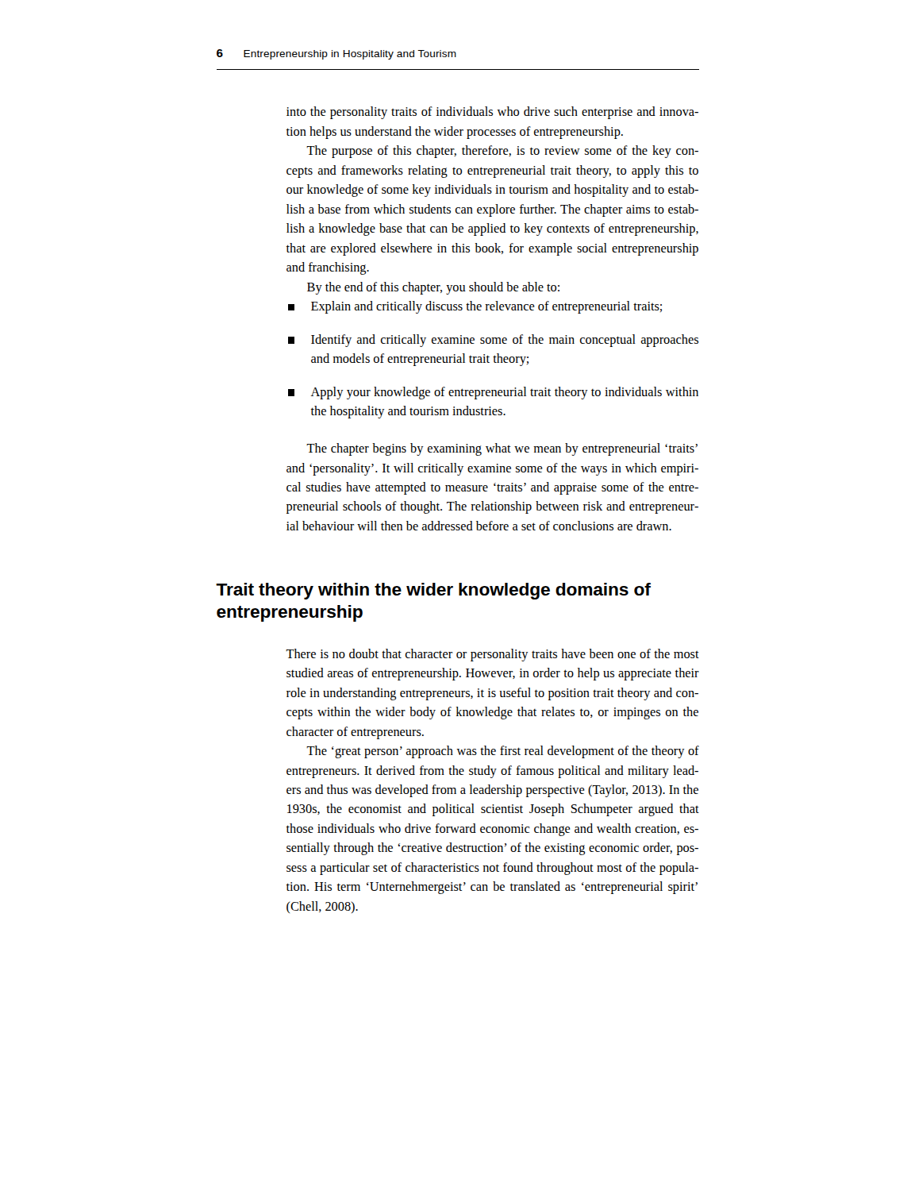6 Entrepreneurship in Hospitality and Tourism
into the personality traits of individuals who drive such enterprise and innovation helps us understand the wider processes of entrepreneurship.
The purpose of this chapter, therefore, is to review some of the key concepts and frameworks relating to entrepreneurial trait theory, to apply this to our knowledge of some key individuals in tourism and hospitality and to establish a base from which students can explore further. The chapter aims to establish a knowledge base that can be applied to key contexts of entrepreneurship, that are explored elsewhere in this book, for example social entrepreneurship and franchising.
By the end of this chapter, you should be able to:
Explain and critically discuss the relevance of entrepreneurial traits;
Identify and critically examine some of the main conceptual approaches and models of entrepreneurial trait theory;
Apply your knowledge of entrepreneurial trait theory to individuals within the hospitality and tourism industries.
The chapter begins by examining what we mean by entrepreneurial ‘traits’ and ‘personality’. It will critically examine some of the ways in which empirical studies have attempted to measure ‘traits’ and appraise some of the entrepreneurial schools of thought. The relationship between risk and entrepreneurial behaviour will then be addressed before a set of conclusions are drawn.
Trait theory within the wider knowledge domains of entrepreneurship
There is no doubt that character or personality traits have been one of the most studied areas of entrepreneurship. However, in order to help us appreciate their role in understanding entrepreneurs, it is useful to position trait theory and concepts within the wider body of knowledge that relates to, or impinges on the character of entrepreneurs.
The ‘great person’ approach was the first real development of the theory of entrepreneurs. It derived from the study of famous political and military leaders and thus was developed from a leadership perspective (Taylor, 2013). In the 1930s, the economist and political scientist Joseph Schumpeter argued that those individuals who drive forward economic change and wealth creation, essentially through the ‘creative destruction’ of the existing economic order, possess a particular set of characteristics not found throughout most of the population. His term ‘Unternehmergeist’ can be translated as ‘entrepreneurial spirit’ (Chell, 2008).